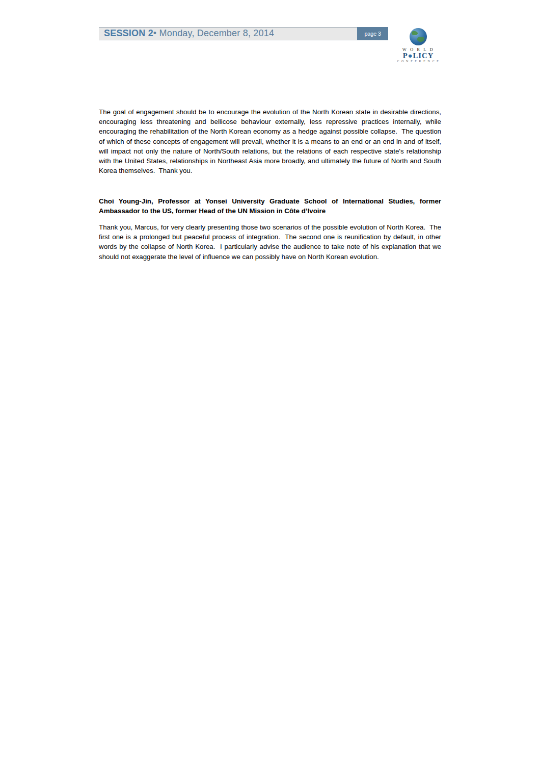SESSION 2• Monday, December 8, 2014 page 3
W O R L D
P●LICY
C O N F E R E N C E
The goal of engagement should be to encourage the evolution of the North Korean state in desirable directions, encouraging less threatening and bellicose behaviour externally, less repressive practices internally, while encouraging the rehabilitation of the North Korean economy as a hedge against possible collapse. The question of which of these concepts of engagement will prevail, whether it is a means to an end or an end in and of itself, will impact not only the nature of North/South relations, but the relations of each respective state's relationship with the United States, relationships in Northeast Asia more broadly, and ultimately the future of North and South Korea themselves. Thank you.
Choi Young-Jin, Professor at Yonsei University Graduate School of International Studies, former Ambassador to the US, former Head of the UN Mission in Côte d’Ivoire
Thank you, Marcus, for very clearly presenting those two scenarios of the possible evolution of North Korea. The first one is a prolonged but peaceful process of integration. The second one is reunification by default, in other words by the collapse of North Korea. I particularly advise the audience to take note of his explanation that we should not exaggerate the level of influence we can possibly have on North Korean evolution.